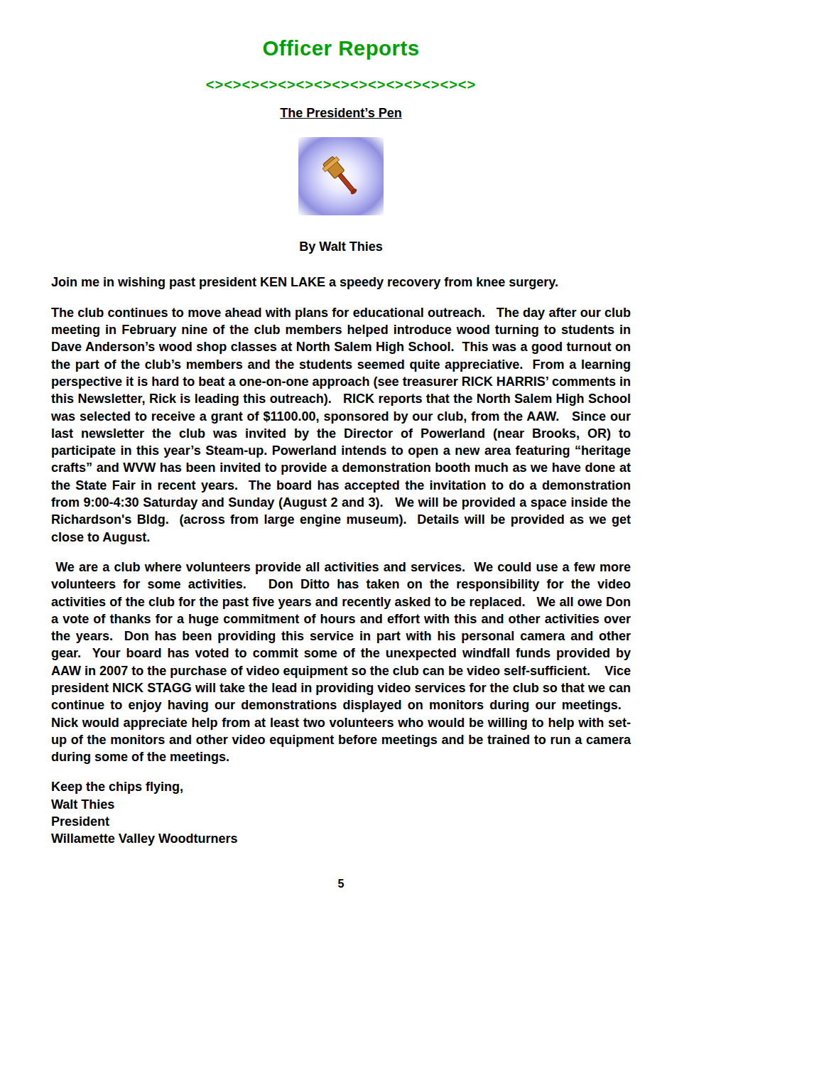Officer Reports
<><><><><><><><><><><><><><><>
The President’s Pen
By Walt Thies
Join me in wishing past president KEN LAKE a speedy recovery from knee surgery.
The club continues to move ahead with plans for educational outreach. The day after our club meeting in February nine of the club members helped introduce wood turning to students in Dave Anderson’s wood shop classes at North Salem High School. This was a good turnout on the part of the club’s members and the students seemed quite appreciative. From a learning perspective it is hard to beat a one-on-one approach (see treasurer RICK HARRIS’ comments in this Newsletter, Rick is leading this outreach). RICK reports that the North Salem High School was selected to receive a grant of $1100.00, sponsored by our club, from the AAW. Since our last newsletter the club was invited by the Director of Powerland (near Brooks, OR) to participate in this year’s Steam-up. Powerland intends to open a new area featuring “heritage crafts” and WVW has been invited to provide a demonstration booth much as we have done at the State Fair in recent years. The board has accepted the invitation to do a demonstration from 9:00-4:30 Saturday and Sunday (August 2 and 3). We will be provided a space inside the Richardson's Bldg. (across from large engine museum). Details will be provided as we get close to August.
We are a club where volunteers provide all activities and services. We could use a few more volunteers for some activities. Don Ditto has taken on the responsibility for the video activities of the club for the past five years and recently asked to be replaced. We all owe Don a vote of thanks for a huge commitment of hours and effort with this and other activities over the years. Don has been providing this service in part with his personal camera and other gear. Your board has voted to commit some of the unexpected windfall funds provided by AAW in 2007 to the purchase of video equipment so the club can be video self-sufficient. Vice president NICK STAGG will take the lead in providing video services for the club so that we can continue to enjoy having our demonstrations displayed on monitors during our meetings. Nick would appreciate help from at least two volunteers who would be willing to help with set-up of the monitors and other video equipment before meetings and be trained to run a camera during some of the meetings.
Keep the chips flying,
Walt Thies
President
Willamette Valley Woodturners
5